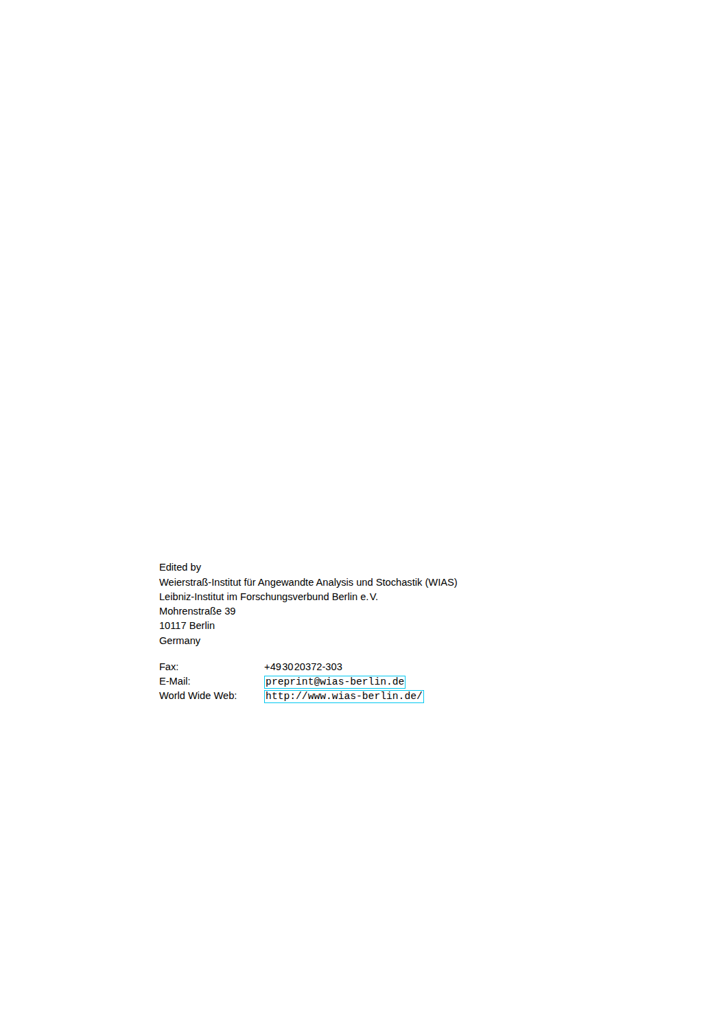Edited by
Weierstraß-Institut für Angewandte Analysis und Stochastik (WIAS)
Leibniz-Institut im Forschungsverbund Berlin e. V.
Mohrenstraße 39
10117 Berlin
Germany
| Fax: | +49 30 20372-303 |
| E-Mail: | preprint@wias-berlin.de |
| World Wide Web: | http://www.wias-berlin.de/ |